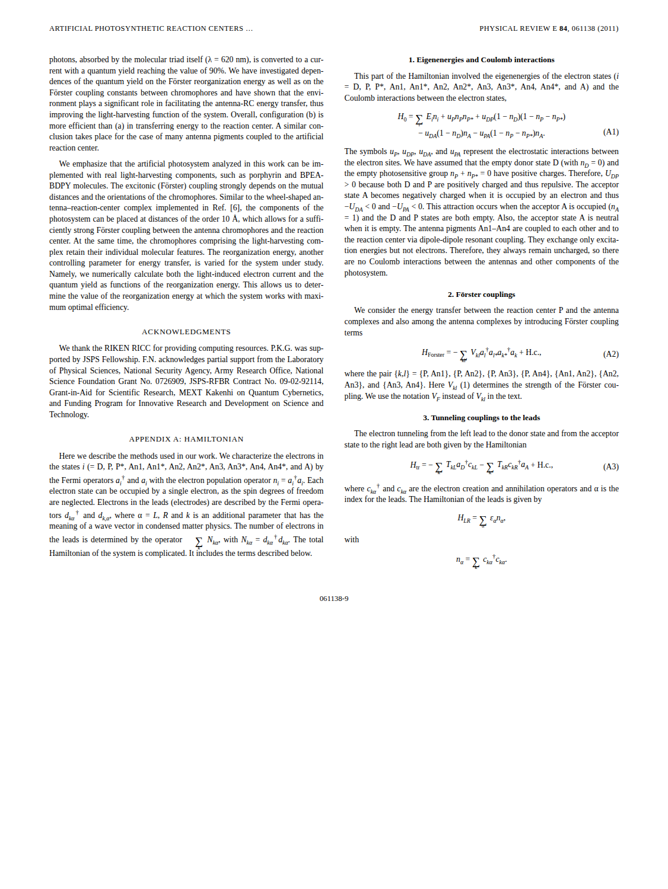Artificial photosynthetic reaction centers …
Physical Review E 84, 061138 (2011)
photons, absorbed by the molecular triad itself (λ = 620 nm), is converted to a current with a quantum yield reaching the value of 90%. We have investigated dependences of the quantum yield on the Förster reorganization energy as well as on the Förster coupling constants between chromophores and have shown that the environment plays a significant role in facilitating the antenna-RC energy transfer, thus improving the light-harvesting function of the system. Overall, configuration (b) is more efficient than (a) in transferring energy to the reaction center. A similar conclusion takes place for the case of many antenna pigments coupled to the artificial reaction center.
We emphasize that the artificial photosystem analyzed in this work can be implemented with real light-harvesting components, such as porphyrin and BPEA-BDPY molecules. The excitonic (Förster) coupling strongly depends on the mutual distances and the orientations of the chromophores. Similar to the wheel-shaped antenna–reaction-center complex implemented in Ref. [6], the components of the photosystem can be placed at distances of the order 10 Å, which allows for a sufficiently strong Förster coupling between the antenna chromophores and the reaction center. At the same time, the chromophores comprising the light-harvesting complex retain their individual molecular features. The reorganization energy, another controlling parameter for energy transfer, is varied for the system under study. Namely, we numerically calculate both the light-induced electron current and the quantum yield as functions of the reorganization energy. This allows us to determine the value of the reorganization energy at which the system works with maximum optimal efficiency.
Acknowledgments
We thank the RIKEN RICC for providing computing resources. P.K.G. was supported by JSPS Fellowship. F.N. acknowledges partial support from the Laboratory of Physical Sciences, National Security Agency, Army Research Office, National Science Foundation Grant No. 0726909, JSPS-RFBR Contract No. 09-02-92114, Grant-in-Aid for Scientific Research, MEXT Kakenhi on Quantum Cybernetics, and Funding Program for Innovative Research and Development on Science and Technology.
Appendix A: Hamiltonian
Here we describe the methods used in our work. We characterize the electrons in the states i (= D, P, P*, An1, An1*, An2, An2*, An3, An3*, An4, An4*, and A) by the Fermi operators ai† and ai with the electron population operator ni = ai†ai. Each electron state can be occupied by a single electron, as the spin degrees of freedom are neglected. Electrons in the leads (electrodes) are described by the Fermi operators dkα† and dk,α, where α = L, R and k is an additional parameter that has the meaning of a wave vector in condensed matter physics. The number of electrons in the leads is determined by the operator ∑k Nkα, with Nkα = dkα†dkα. The total Hamiltonian of the system is complicated. It includes the terms described below.
1. Eigenenergies and Coulomb interactions
This part of the Hamiltonian involved the eigenenergies of the electron states (i = D, P, P*, An1, An1*, An2, An2*, An3, An3*, An4, An4*, and A) and the Coulomb interactions between the electron states,
H0 = ∑i Eini + uPnPnP* + uDP(1 − nD)(1 − nP − nP*) − uDA(1 − nD)nA − uPA(1 − nP − nP*)nA. (A1)
The symbols uP, uDP, uDA, and uPA represent the electrostatic interactions between the electron sites. We have assumed that the empty donor state D (with nD = 0) and the empty photosensitive group nP + nP* = 0 have positive charges. Therefore, UDP > 0 because both D and P are positively charged and thus repulsive. The acceptor state A becomes negatively charged when it is occupied by an electron and thus −UDA < 0 and −UPA < 0. This attraction occurs when the acceptor A is occupied (nA = 1) and the D and P states are both empty. Also, the acceptor state A is neutral when it is empty. The antenna pigments An1–An4 are coupled to each other and to the reaction center via dipole-dipole resonant coupling. They exchange only excitation energies but not electrons. Therefore, they always remain uncharged, so there are no Coulomb interactions between the antennas and other components of the photosystem.
2. Förster couplings
We consider the energy transfer between the reaction center P and the antenna complexes and also among the antenna complexes by introducing Förster coupling terms
HForster = − ∑kl Vklal†al*ak*†ak + H.c., (A2)
where the pair {k,l} = {P, An1}, {P, An2}, {P, An3}, {P, An4}, {An1, An2}, {An2, An3}, and {An3, An4}. Here Vkl (1) determines the strength of the Förster coupling. We use the notation VF instead of Vkl in the text.
3. Tunneling couplings to the leads
The electron tunneling from the left lead to the donor state and from the acceptor state to the right lead are both given by the Hamiltonian
Htr = − ∑k TkLaD†ckL − ∑k TkRckR†aA + H.c., (A3)
where ckα† and ckα are the electron creation and annihilation operators and α is the index for the leads. The Hamiltonian of the leads is given by
HLR = ∑α εαnα,
with
nα = ∑k ckα†ckα.
061138-9